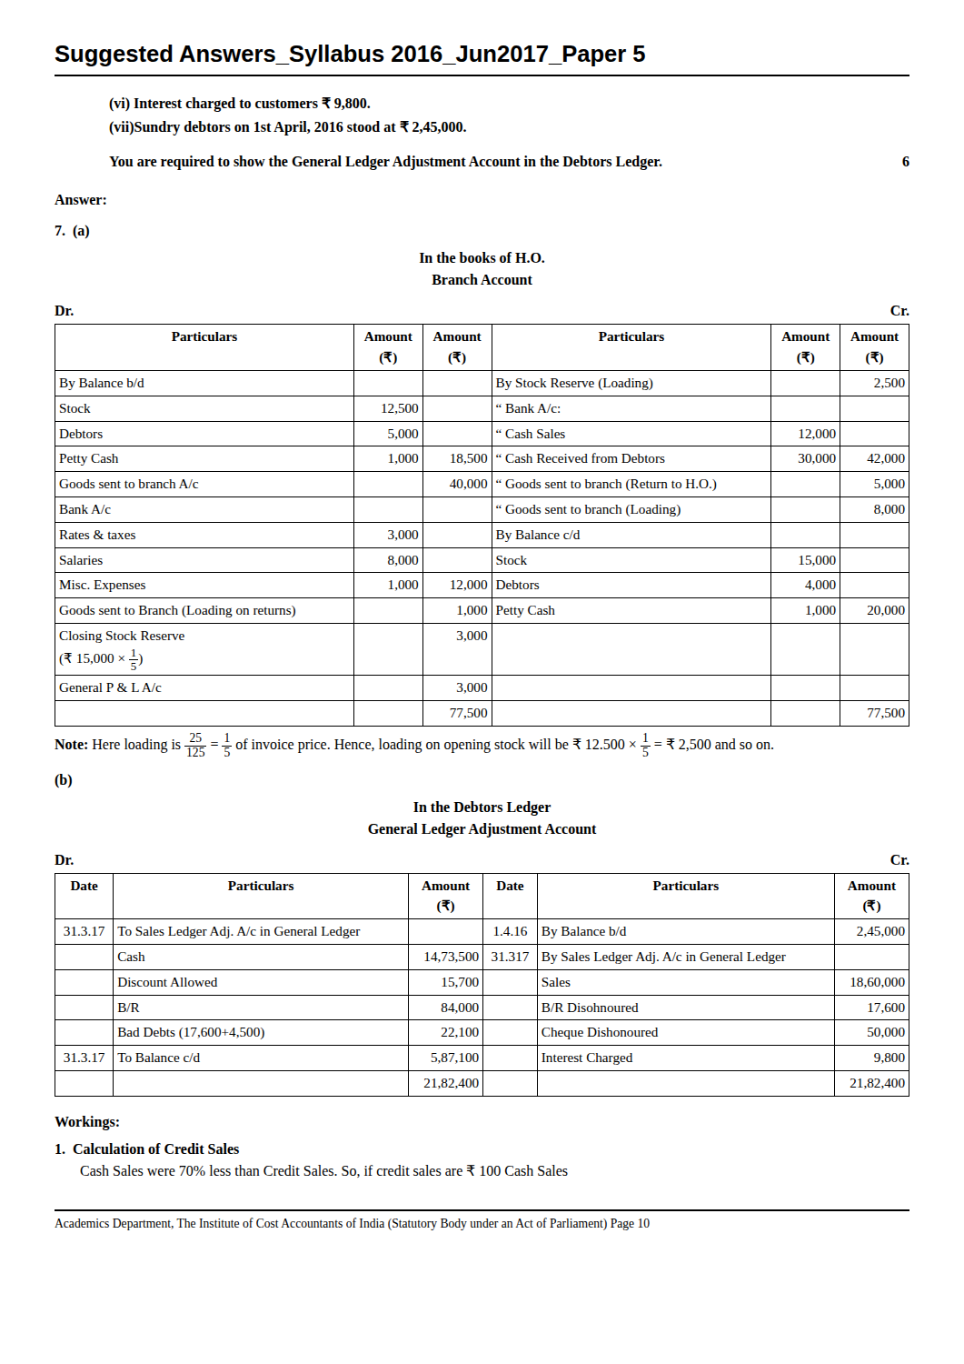Suggested Answers_Syllabus 2016_Jun2017_Paper 5
(vi) Interest charged to customers ₹ 9,800.
(vii)Sundry debtors on 1st April, 2016 stood at ₹ 2,45,000.
You are required to show the General Ledger Adjustment Account in the Debtors Ledger. 6
Answer:
7. (a)
In the books of H.O.
Branch Account
Dr. Cr.
| Particulars | Amount (₹) | Amount (₹) | Particulars | Amount (₹) | Amount (₹) |
| --- | --- | --- | --- | --- | --- |
| By Balance b/d | | | By Stock Reserve (Loading) | | 2,500 |
| Stock | 12,500 | | “ Bank A/c: | | |
| Debtors | 5,000 | | “ Cash Sales | 12,000 | |
| Petty Cash | 1,000 | 18,500 | “ Cash Received from Debtors | 30,000 | 42,000 |
| Goods sent to branch A/c | | 40,000 | “ Goods sent to branch (Return to H.O.) | | 5,000 |
| Bank A/c | | | “ Goods sent to branch (Loading) | | 8,000 |
| Rates & taxes | 3,000 | | By Balance c/d | | |
| Salaries | 8,000 | | Stock | 15,000 | |
| Misc. Expenses | 1,000 | 12,000 | Debtors | 4,000 | |
| Goods sent to Branch (Loading on returns) | | 1,000 | Petty Cash | 1,000 | 20,000 |
| Closing Stock Reserve (₹ 15,000 × 1 5 ) | | 3,000 | | | |
| General P & L A/c | | 3,000 | | | |
| | | 77,500 | | | 77,500 |
Note: Here loading is 25125 = 15 of invoice price. Hence, loading on opening stock will be ₹ 12.500 × 15 = ₹ 2,500 and so on.
(b)
In the Debtors Ledger
General Ledger Adjustment Account
Dr. Cr.
| Date | Particulars | Amount (₹) | Date | Particulars | Amount (₹) |
| --- | --- | --- | --- | --- | --- |
| 31.3.17 | To Sales Ledger Adj. A/c in General Ledger | | 1.4.16 | By Balance b/d | 2,45,000 |
| | Cash | 14,73,500 | 31.317 | By Sales Ledger Adj. A/c in General Ledger | |
| | Discount Allowed | 15,700 | | Sales | 18,60,000 |
| | B/R | 84,000 | | B/R Disohnoured | 17,600 |
| | Bad Debts (17,600+4,500) | 22,100 | | Cheque Dishonoured | 50,000 |
| 31.3.17 | To Balance c/d | 5,87,100 | | Interest Charged | 9,800 |
| | | 21,82,400 | | | 21,82,400 |
Workings:
1. Calculation of Credit Sales
Cash Sales were 70% less than Credit Sales. So, if credit sales are ₹ 100 Cash Sales
Academics Department, The Institute of Cost Accountants of India (Statutory Body under an Act of Parliament) Page 10